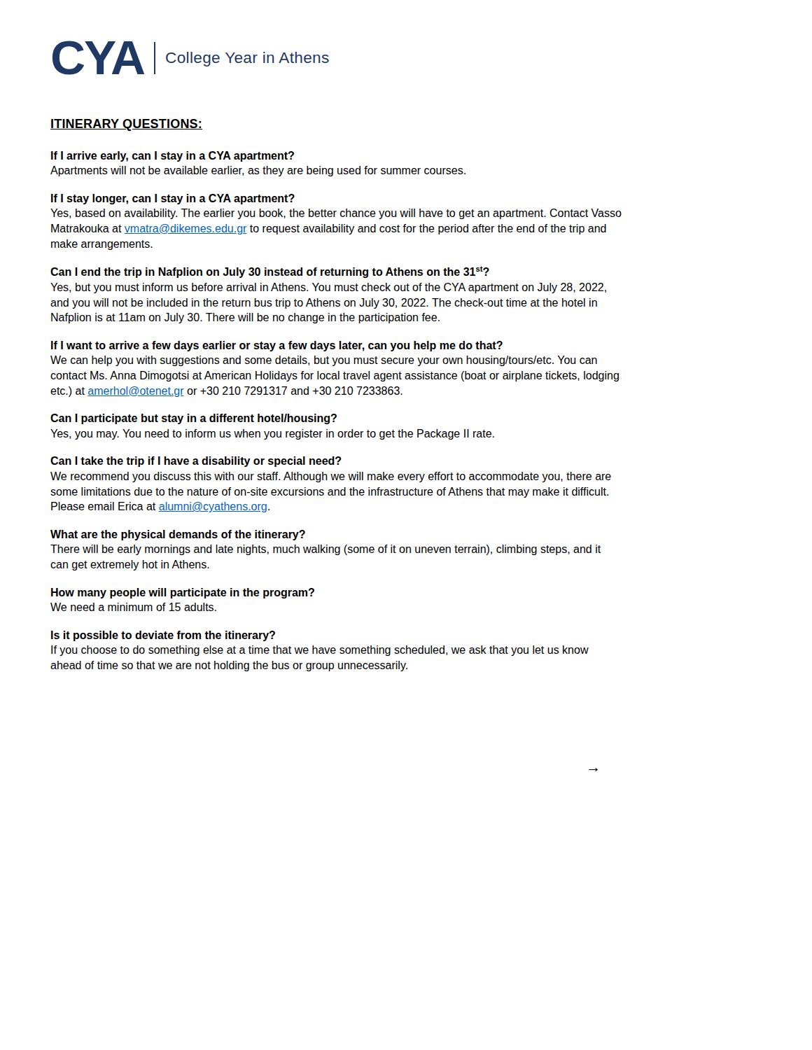CYA College Year in Athens
ITINERARY QUESTIONS:
If I arrive early, can I stay in a CYA apartment?
Apartments will not be available earlier, as they are being used for summer courses.
If I stay longer, can I stay in a CYA apartment?
Yes, based on availability. The earlier you book, the better chance you will have to get an apartment. Contact Vasso Matrakouka at vmatra@dikemes.edu.gr to request availability and cost for the period after the end of the trip and make arrangements.
Can I end the trip in Nafplion on July 30 instead of returning to Athens on the 31st?
Yes, but you must inform us before arrival in Athens. You must check out of the CYA apartment on July 28, 2022, and you will not be included in the return bus trip to Athens on July 30, 2022. The check-out time at the hotel in Nafplion is at 11am on July 30. There will be no change in the participation fee.
If I want to arrive a few days earlier or stay a few days later, can you help me do that?
We can help you with suggestions and some details, but you must secure your own housing/tours/etc. You can contact Ms. Anna Dimogotsi at American Holidays for local travel agent assistance (boat or airplane tickets, lodging etc.) at amerhol@otenet.gr or +30 210 7291317 and +30 210 7233863.
Can I participate but stay in a different hotel/housing?
Yes, you may. You need to inform us when you register in order to get the Package II rate.
Can I take the trip if I have a disability or special need?
We recommend you discuss this with our staff. Although we will make every effort to accommodate you, there are some limitations due to the nature of on-site excursions and the infrastructure of Athens that may make it difficult. Please email Erica at alumni@cyathens.org.
What are the physical demands of the itinerary?
There will be early mornings and late nights, much walking (some of it on uneven terrain), climbing steps, and it can get extremely hot in Athens.
How many people will participate in the program?
We need a minimum of 15 adults.
Is it possible to deviate from the itinerary?
If you choose to do something else at a time that we have something scheduled, we ask that you let us know ahead of time so that we are not holding the bus or group unnecessarily.
→